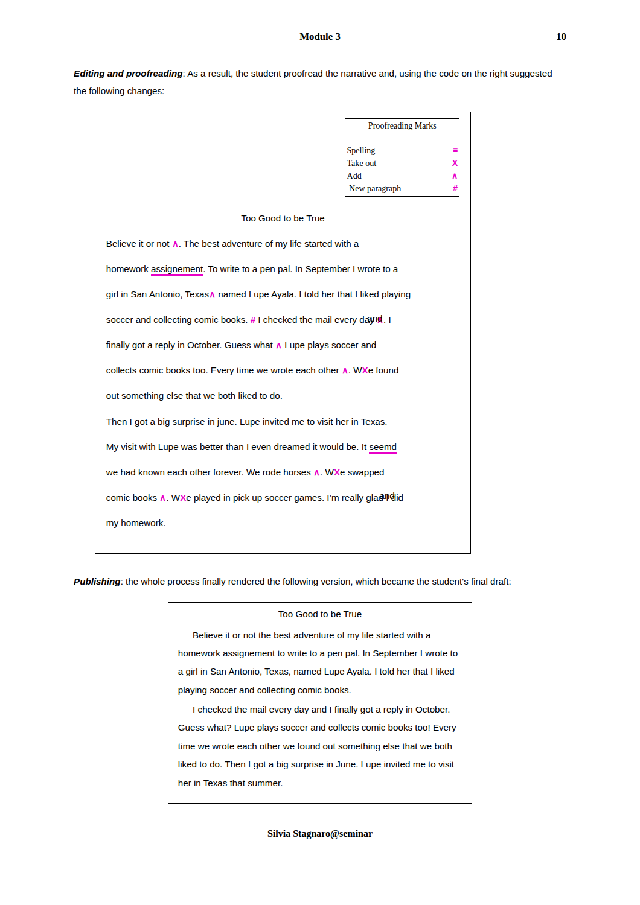Module 3 10
Editing and proofreading: As a result, the student proofread the narrative and, using the code on the right suggested the following changes:
Proofreading Marks
| Spelling | ≡ |
| Take out | X |
| Add | ∧ |
| New paragraph | # |
Too Good to be True
Believe it or not . The best adventure of my life started with a
homework assignement. To write to a pen pal. In September I wrote to a
girl in San Antonio, Texas named Lupe Ayala. I told her that I liked playing
soccer and collecting comic books. I checked the mail every day . Iand
finally got a reply in October. Guess what Lupe plays soccer and
collects comic books too. Every time we wrote each other . WXe found
out something else that we both liked to do.
Then I got a big surprise in june. Lupe invited me to visit her in Texas.
My visit with Lupe was better than I even dreamed it would be. It seemd
we had known each other forever. We rode horses . WXe swapped
comic books . WXe played in pick up soccer games. I’m really glad I didand
my homework.
Publishing: the whole process finally rendered the following version, which became the student's final draft:
Too Good to be True
Believe it or not the best adventure of my life started with a homework assignement to write to a pen pal. In September I wrote to a girl in San Antonio, Texas, named Lupe Ayala. I told her that I liked playing soccer and collecting comic books.
I checked the mail every day and I finally got a reply in October. Guess what? Lupe plays soccer and collects comic books too! Every time we wrote each other we found out something else that we both liked to do. Then I got a big surprise in June. Lupe invited me to visit her in Texas that summer.
Silvia Stagnaro@seminar